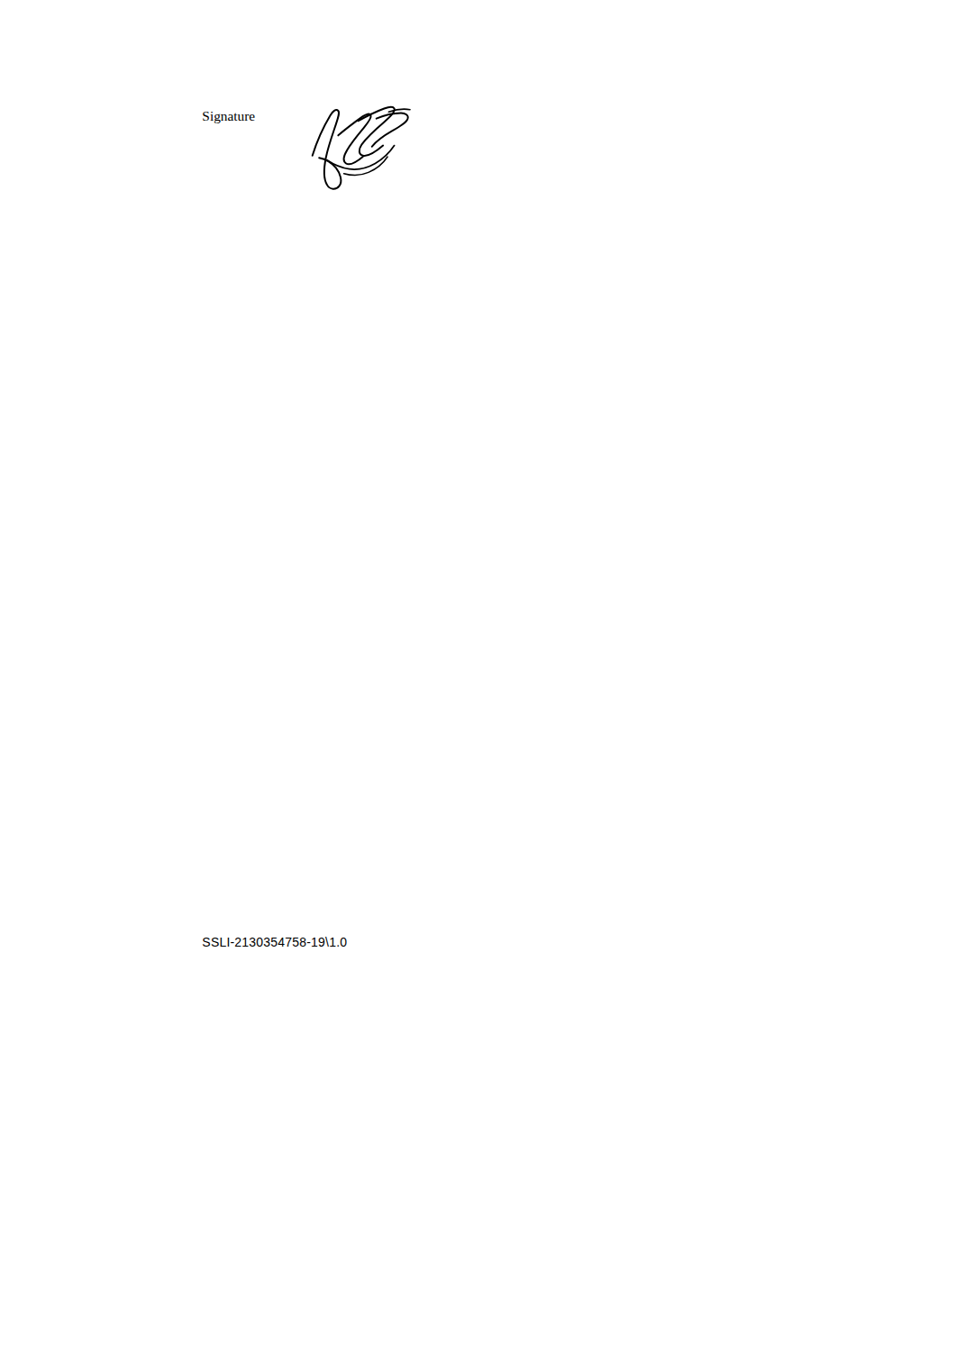Signature
Handwritten signature
SSLI-2130354758-19\1.0